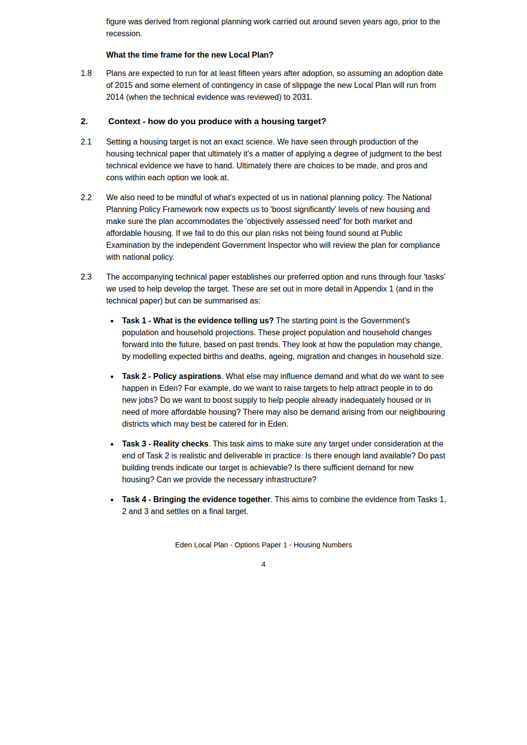figure was derived from regional planning work carried out around seven years ago, prior to the recession.
What the time frame for the new Local Plan?
1.8
Plans are expected to run for at least fifteen years after adoption, so assuming an adoption date of 2015 and some element of contingency in case of slippage the new Local Plan will run from 2014 (when the technical evidence was reviewed) to 2031.
2. Context - how do you produce with a housing target?
2.1
Setting a housing target is not an exact science. We have seen through production of the housing technical paper that ultimately it's a matter of applying a degree of judgment to the best technical evidence we have to hand. Ultimately there are choices to be made, and pros and cons within each option we look at.
2.2
We also need to be mindful of what's expected of us in national planning policy. The National Planning Policy Framework now expects us to 'boost significantly' levels of new housing and make sure the plan accommodates the 'objectively assessed need' for both market and affordable housing. If we fail to do this our plan risks not being found sound at Public Examination by the independent Government Inspector who will review the plan for compliance with national policy.
2.3
The accompanying technical paper establishes our preferred option and runs through four 'tasks' we used to help develop the target. These are set out in more detail in Appendix 1 (and in the technical paper) but can be summarised as:
Task 1 - What is the evidence telling us? The starting point is the Government's population and household projections. These project population and household changes forward into the future, based on past trends. They look at how the population may change, by modelling expected births and deaths, ageing, migration and changes in household size.
Task 2 - Policy aspirations. What else may influence demand and what do we want to see happen in Eden? For example, do we want to raise targets to help attract people in to do new jobs? Do we want to boost supply to help people already inadequately housed or in need of more affordable housing? There may also be demand arising from our neighbouring districts which may best be catered for in Eden.
Task 3 - Reality checks. This task aims to make sure any target under consideration at the end of Task 2 is realistic and deliverable in practice. Is there enough land available? Do past building trends indicate our target is achievable? Is there sufficient demand for new housing? Can we provide the necessary infrastructure?
Task 4 - Bringing the evidence together. This aims to combine the evidence from Tasks 1, 2 and 3 and settles on a final target.
Eden Local Plan - Options Paper 1 - Housing Numbers
4